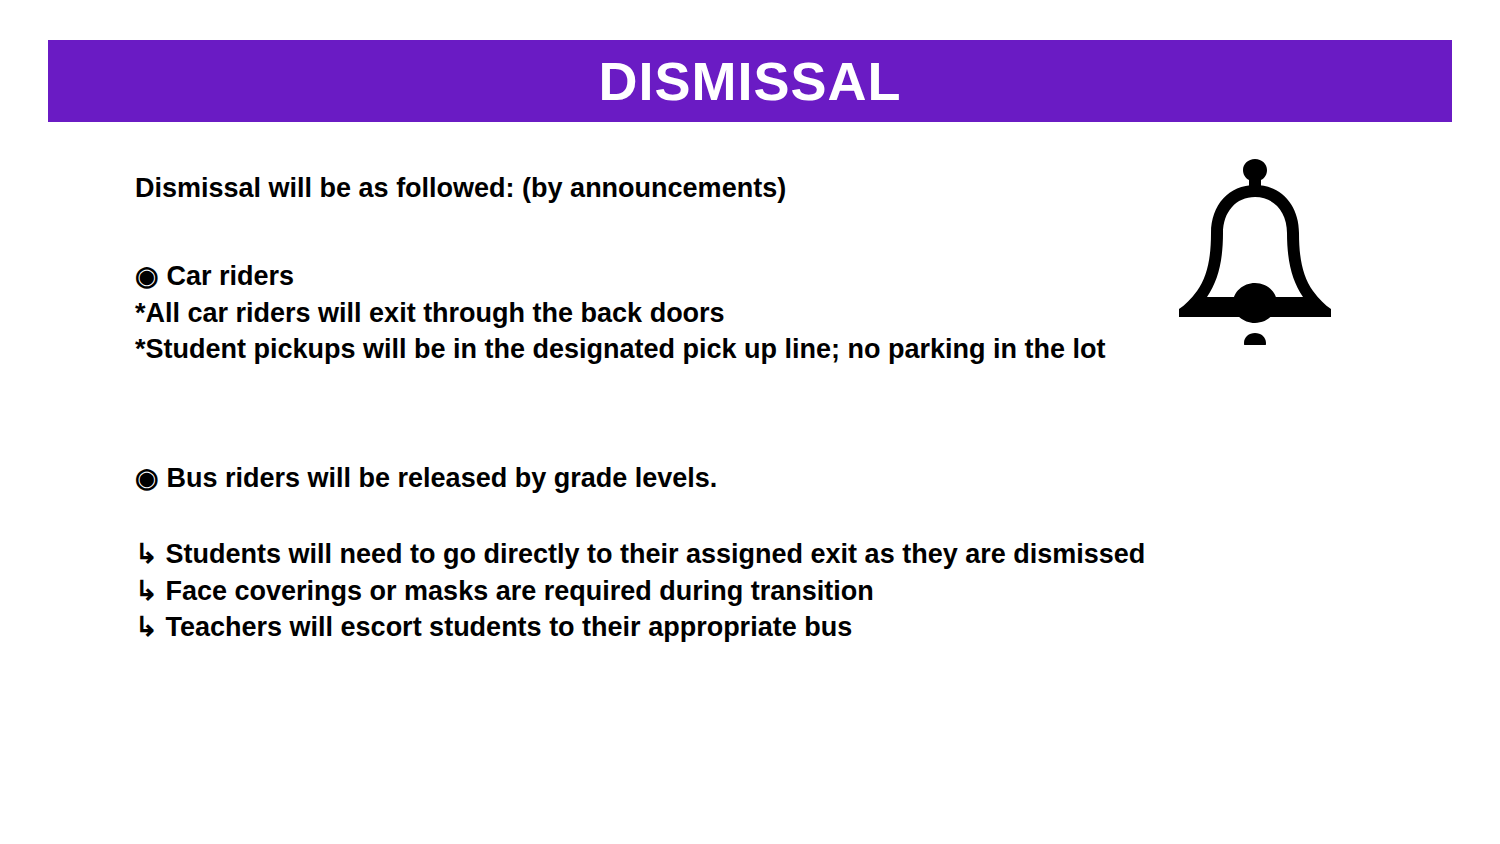DISMISSAL
Dismissal will be as followed: (by announcements)
◉ Car riders
*All car riders will exit through the back doors
*Student pickups will be in the designated pick up line; no parking in the lot
◉ Bus riders will be released by grade levels.
↳ Students will need to go directly to their assigned exit as they are dismissed
↳ Face coverings or masks are required during transition
↳ Teachers will escort students to their appropriate bus